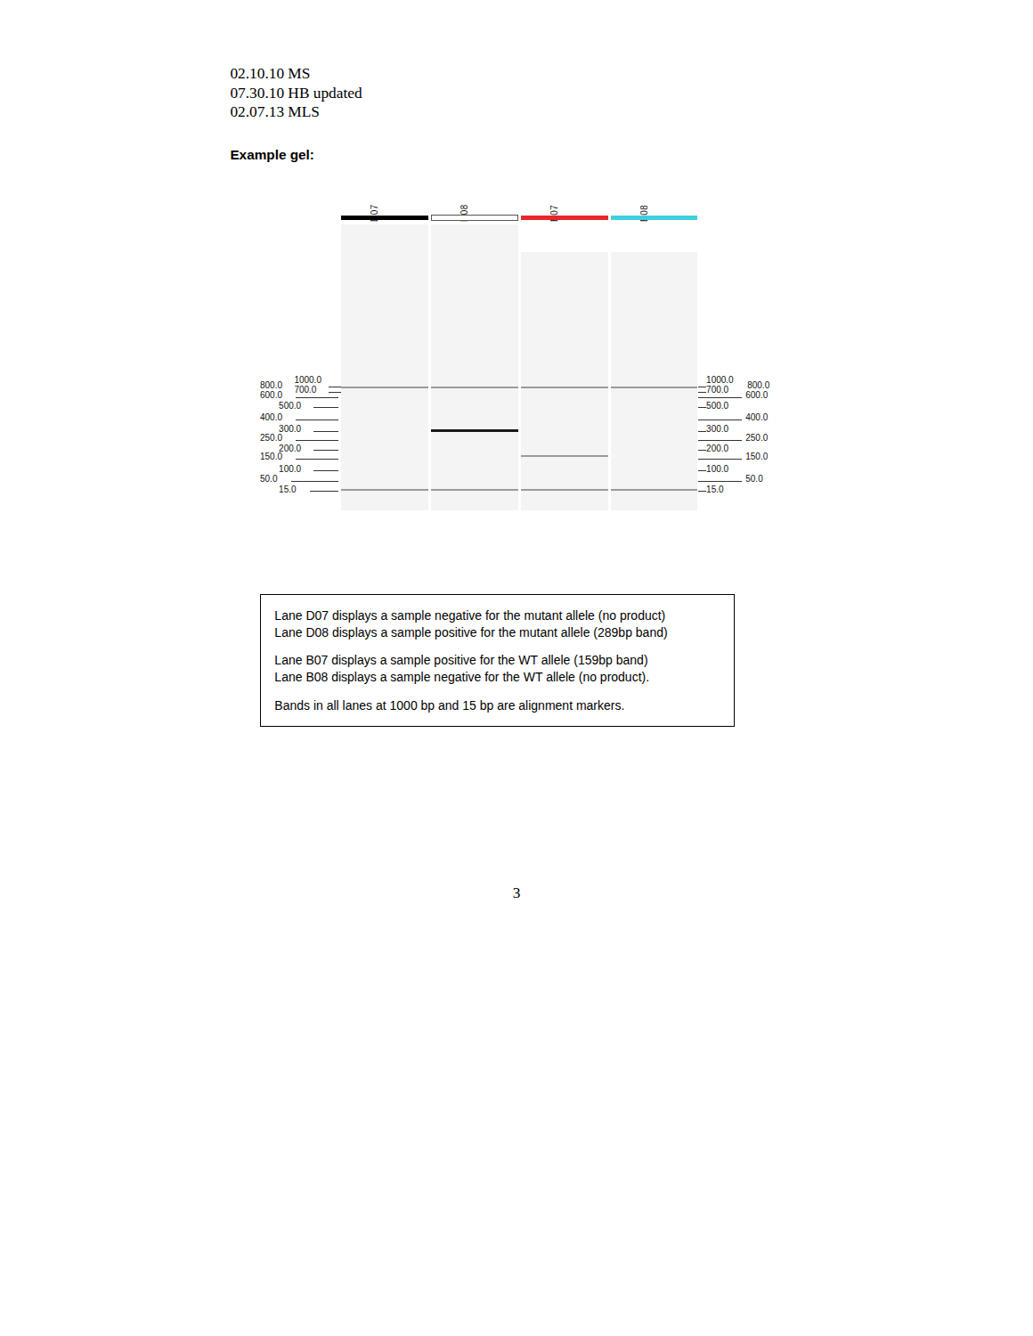02.10.10 MS
07.30.10 HB updated
02.07.13 MLS
Example gel:
D07
D08
B07
B08
800.0
1000.0
700.0
600.0
500.0
400.0
300.0
250.0
200.0
150.0
100.0
50.0
15.0
1000.0
800.0
700.0
600.0
500.0
400.0
300.0
250.0
200.0
150.0
100.0
50.0
15.0
Lane D07 displays a sample negative for the mutant allele (no product)
Lane D08 displays a sample positive for the mutant allele (289bp band)
Lane B07 displays a sample positive for the WT allele (159bp band)
Lane B08 displays a sample negative for the WT allele (no product).
Bands in all lanes at 1000 bp and 15 bp are alignment markers.
3